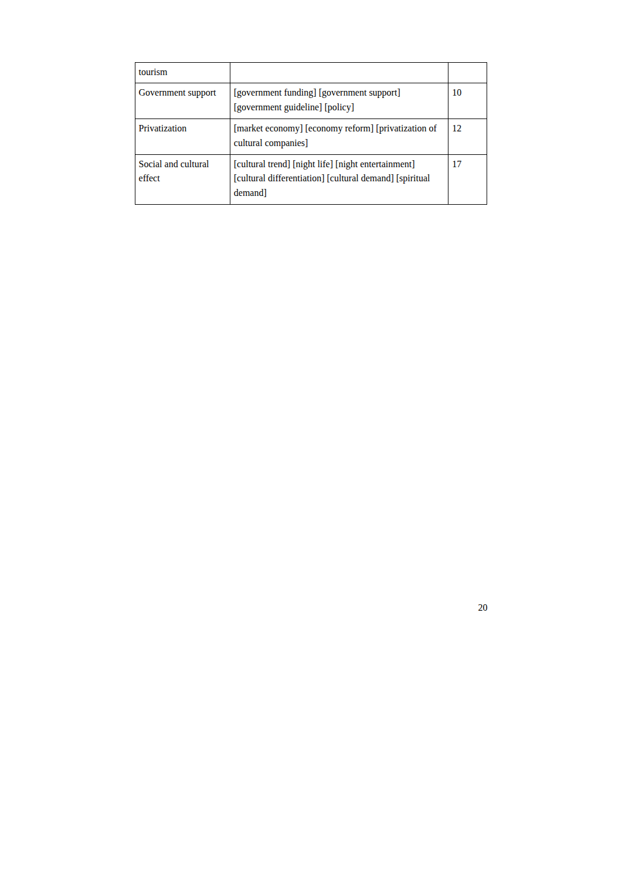| tourism | | |
| Government support | [government funding] [government support] [government guideline] [policy] | 10 |
| Privatization | [market economy] [economy reform] [privatization of cultural companies] | 12 |
| Social and cultural effect | [cultural trend] [night life] [night entertainment] [cultural differentiation] [cultural demand] [spiritual demand] | 17 |
20